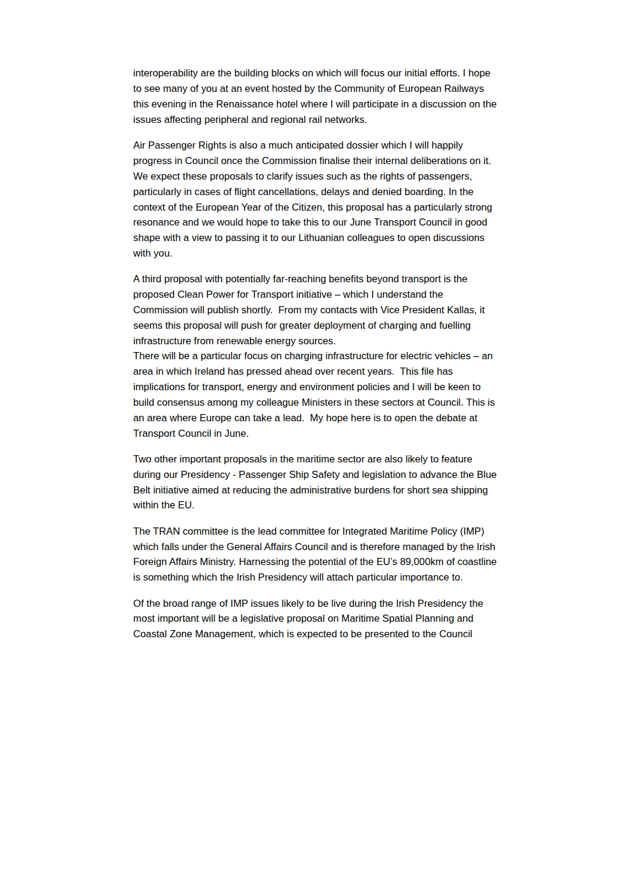interoperability are the building blocks on which will focus our initial efforts. I hope to see many of you at an event hosted by the Community of European Railways this evening in the Renaissance hotel where I will participate in a discussion on the issues affecting peripheral and regional rail networks.
Air Passenger Rights is also a much anticipated dossier which I will happily progress in Council once the Commission finalise their internal deliberations on it. We expect these proposals to clarify issues such as the rights of passengers, particularly in cases of flight cancellations, delays and denied boarding. In the context of the European Year of the Citizen, this proposal has a particularly strong resonance and we would hope to take this to our June Transport Council in good shape with a view to passing it to our Lithuanian colleagues to open discussions with you.
A third proposal with potentially far-reaching benefits beyond transport is the proposed Clean Power for Transport initiative – which I understand the Commission will publish shortly. From my contacts with Vice President Kallas, it seems this proposal will push for greater deployment of charging and fuelling infrastructure from renewable energy sources.
There will be a particular focus on charging infrastructure for electric vehicles – an area in which Ireland has pressed ahead over recent years. This file has implications for transport, energy and environment policies and I will be keen to build consensus among my colleague Ministers in these sectors at Council. This is an area where Europe can take a lead. My hope here is to open the debate at Transport Council in June.
Two other important proposals in the maritime sector are also likely to feature during our Presidency - Passenger Ship Safety and legislation to advance the Blue Belt initiative aimed at reducing the administrative burdens for short sea shipping within the EU.
The TRAN committee is the lead committee for Integrated Maritime Policy (IMP) which falls under the General Affairs Council and is therefore managed by the Irish Foreign Affairs Ministry. Harnessing the potential of the EU’s 89,000km of coastline is something which the Irish Presidency will attach particular importance to.
Of the broad range of IMP issues likely to be live during the Irish Presidency the most important will be a legislative proposal on Maritime Spatial Planning and Coastal Zone Management, which is expected to be presented to the Council